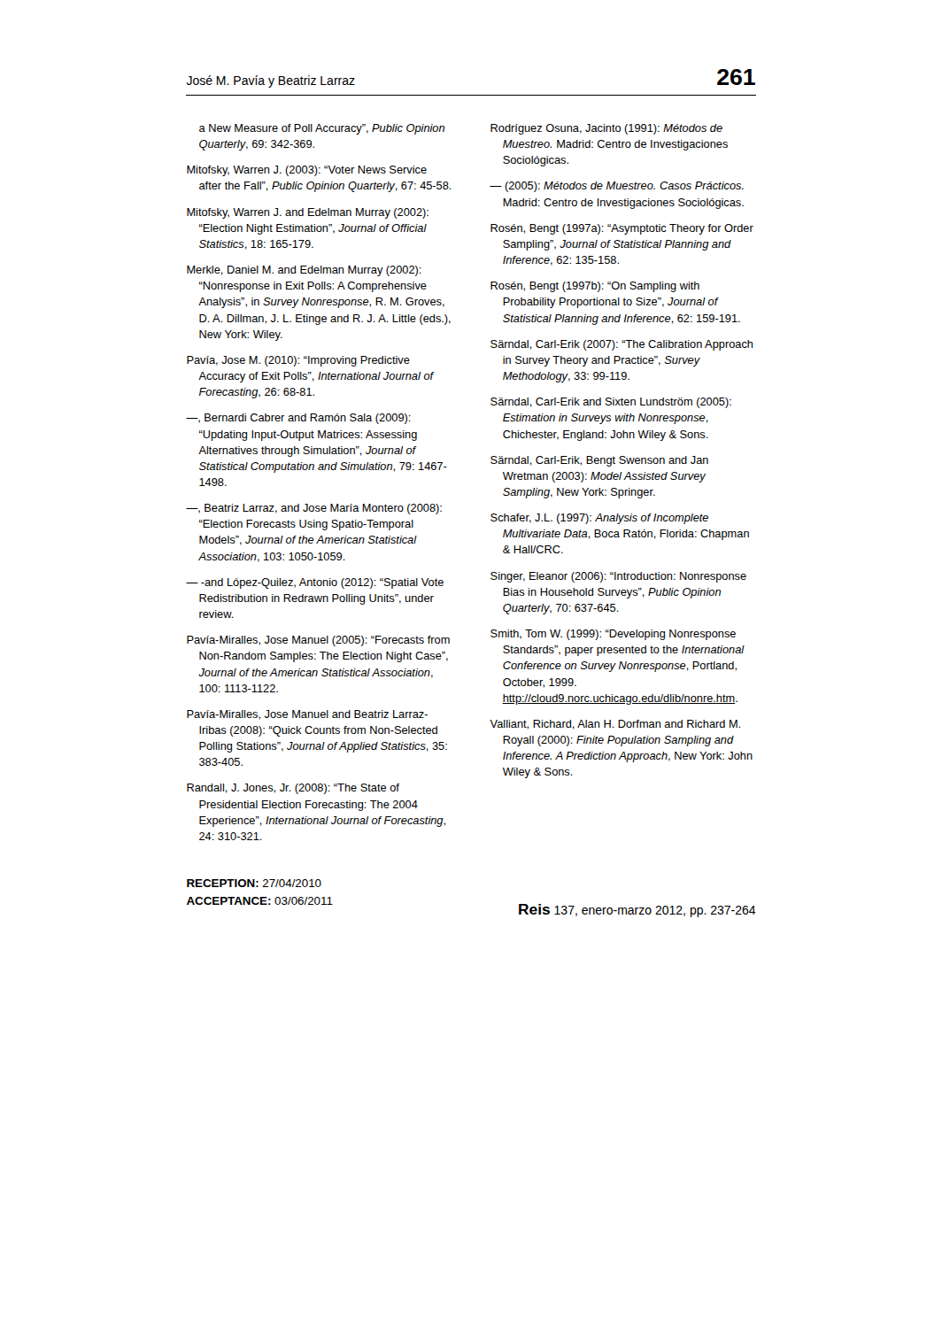José M. Pavía y Beatriz Larraz
261
a New Measure of Poll Accuracy”, Public Opinion Quarterly, 69: 342-369.
Mitofsky, Warren J. (2003): “Voter News Service after the Fall”, Public Opinion Quarterly, 67: 45-58.
Mitofsky, Warren J. and Edelman Murray (2002): “Election Night Estimation”, Journal of Official Statistics, 18: 165-179.
Merkle, Daniel M. and Edelman Murray (2002): “Nonresponse in Exit Polls: A Comprehensive Analysis”, in Survey Nonresponse, R. M. Groves, D. A. Dillman, J. L. Etinge and R. J. A. Little (eds.), New York: Wiley.
Pavía, Jose M. (2010): “Improving Predictive Accuracy of Exit Polls”, International Journal of Forecasting, 26: 68-81.
—, Bernardi Cabrer and Ramón Sala (2009): “Updating Input-Output Matrices: Assessing Alternatives through Simulation”, Journal of Statistical Computation and Simulation, 79: 1467-1498.
—, Beatriz Larraz, and Jose María Montero (2008): “Election Forecasts Using Spatio-Temporal Models”, Journal of the American Statistical Association, 103: 1050-1059.
— -and López-Quilez, Antonio (2012): “Spatial Vote Redistribution in Redrawn Polling Units”, under review.
Pavía-Miralles, Jose Manuel (2005): “Forecasts from Non-Random Samples: The Election Night Case”, Journal of the American Statistical Association, 100: 1113-1122.
Pavía-Miralles, Jose Manuel and Beatriz Larraz-Iribas (2008): “Quick Counts from Non-Selected Polling Stations”, Journal of Applied Statistics, 35: 383-405.
Randall, J. Jones, Jr. (2008): “The State of Presidential Election Forecasting: The 2004 Experience”, International Journal of Forecasting, 24: 310-321.
RECEPTION: 27/04/2010
ACCEPTANCE: 03/06/2011
Rodríguez Osuna, Jacinto (1991): Métodos de Muestreo. Madrid: Centro de Investigaciones Sociológicas.
— (2005): Métodos de Muestreo. Casos Prácticos. Madrid: Centro de Investigaciones Sociológicas.
Rosén, Bengt (1997a): “Asymptotic Theory for Order Sampling”, Journal of Statistical Planning and Inference, 62: 135-158.
Rosén, Bengt (1997b): “On Sampling with Probability Proportional to Size”, Journal of Statistical Planning and Inference, 62: 159-191.
Särndal, Carl-Erik (2007): “The Calibration Approach in Survey Theory and Practice”, Survey Methodology, 33: 99-119.
Särndal, Carl-Erik and Sixten Lundström (2005): Estimation in Surveys with Nonresponse, Chichester, England: John Wiley & Sons.
Särndal, Carl-Erik, Bengt Swenson and Jan Wretman (2003): Model Assisted Survey Sampling, New York: Springer.
Schafer, J.L. (1997): Analysis of Incomplete Multivariate Data, Boca Ratón, Florida: Chapman & Hall/CRC.
Singer, Eleanor (2006): “Introduction: Nonresponse Bias in Household Surveys”, Public Opinion Quarterly, 70: 637-645.
Smith, Tom W. (1999): “Developing Nonresponse Standards”, paper presented to the International Conference on Survey Nonresponse, Portland, October, 1999. http://cloud9.norc.uchicago.edu/dlib/nonre.htm.
Valliant, Richard, Alan H. Dorfman and Richard M. Royall (2000): Finite Population Sampling and Inference. A Prediction Approach, New York: John Wiley & Sons.
Reis 137, enero-marzo 2012, pp. 237-264